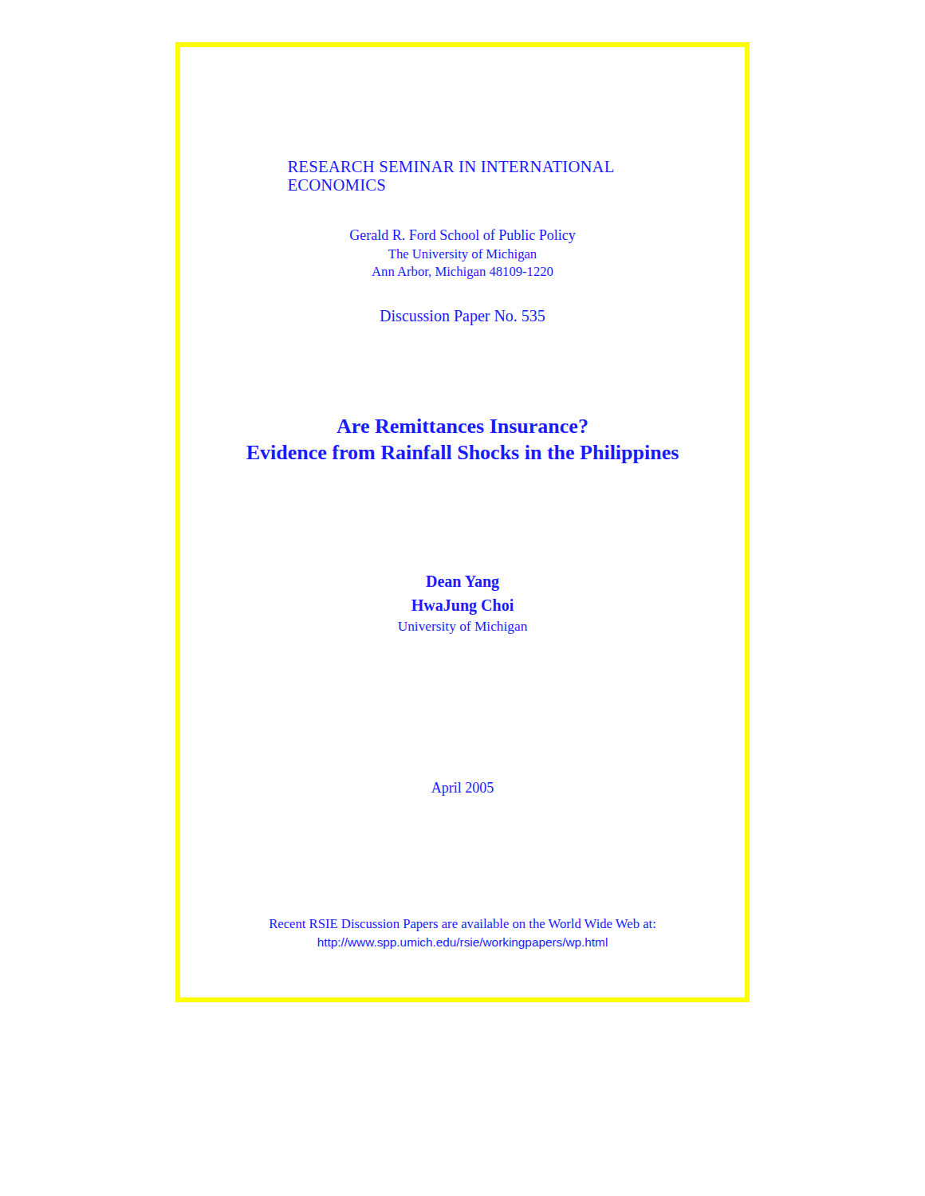RESEARCH SEMINAR IN INTERNATIONAL ECONOMICS
Gerald R. Ford School of Public Policy
The University of Michigan
Ann Arbor, Michigan 48109-1220
Discussion Paper No. 535
Are Remittances Insurance?
Evidence from Rainfall Shocks in the Philippines
Dean Yang
HwaJung Choi
University of Michigan
April 2005
Recent RSIE Discussion Papers are available on the World Wide Web at:
http://www.spp.umich.edu/rsie/workingpapers/wp.html